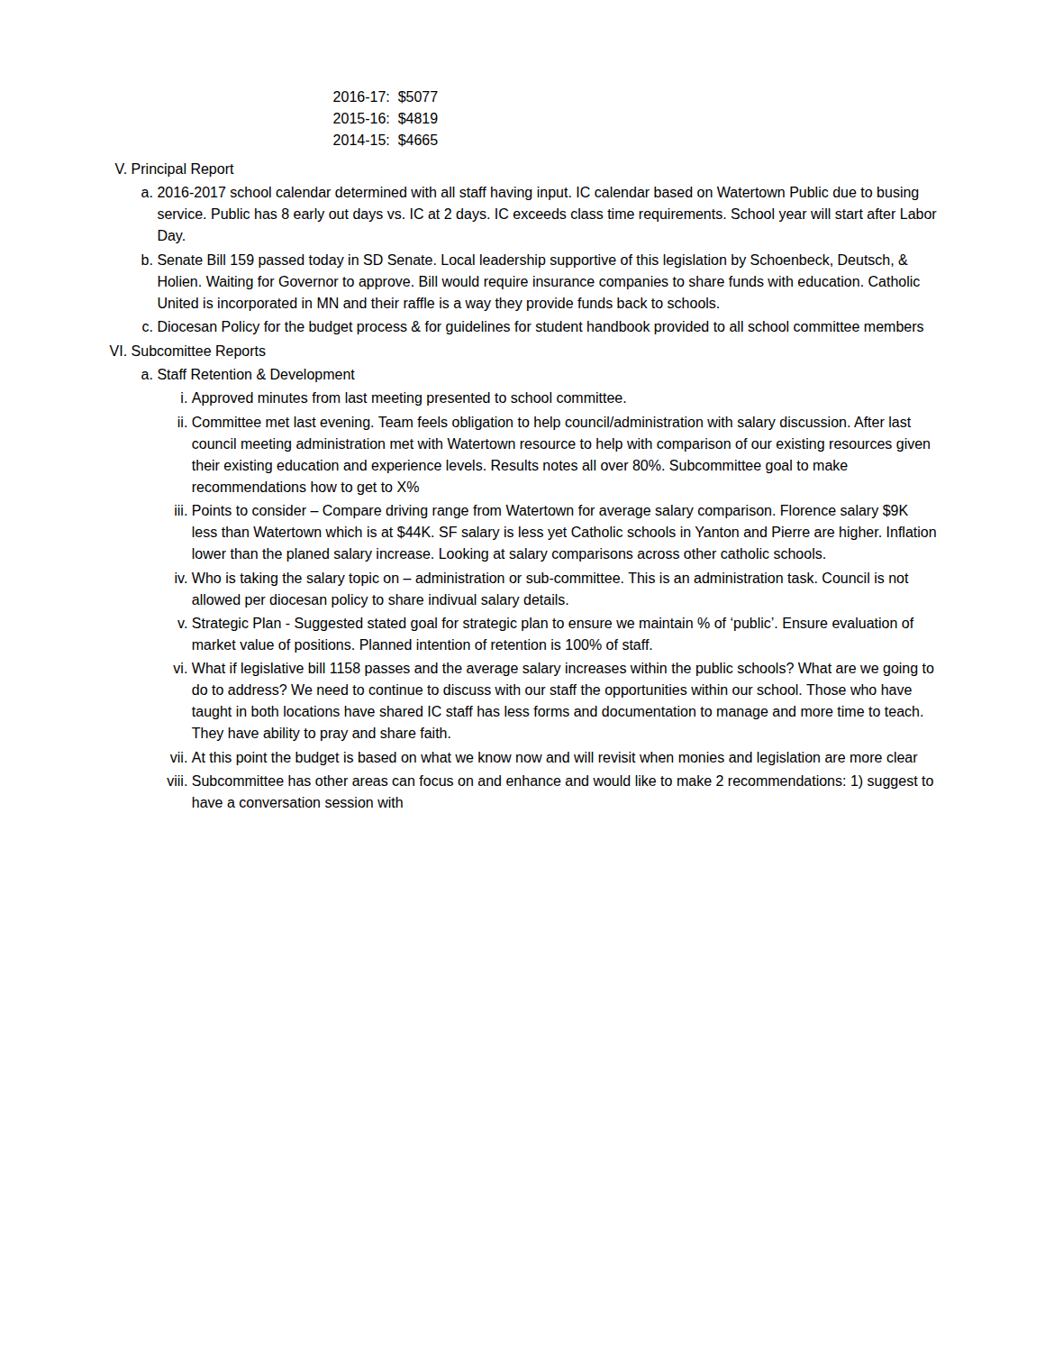2016-17: $5077
2015-16: $4819
2014-15: $4665
Principal Report
2016-2017 school calendar determined with all staff having input. IC calendar based on Watertown Public due to busing service. Public has 8 early out days vs. IC at 2 days. IC exceeds class time requirements. School year will start after Labor Day.
Senate Bill 159 passed today in SD Senate. Local leadership supportive of this legislation by Schoenbeck, Deutsch, & Holien. Waiting for Governor to approve. Bill would require insurance companies to share funds with education. Catholic United is incorporated in MN and their raffle is a way they provide funds back to schools.
Diocesan Policy for the budget process & for guidelines for student handbook provided to all school committee members
Subcomittee Reports
Staff Retention & Development
Approved minutes from last meeting presented to school committee.
Committee met last evening. Team feels obligation to help council/administration with salary discussion. After last council meeting administration met with Watertown resource to help with comparison of our existing resources given their existing education and experience levels. Results notes all over 80%. Subcommittee goal to make recommendations how to get to X%
Points to consider – Compare driving range from Watertown for average salary comparison. Florence salary $9K less than Watertown which is at $44K. SF salary is less yet Catholic schools in Yanton and Pierre are higher. Inflation lower than the planed salary increase. Looking at salary comparisons across other catholic schools.
Who is taking the salary topic on – administration or sub-committee. This is an administration task. Council is not allowed per diocesan policy to share indivual salary details.
Strategic Plan - Suggested stated goal for strategic plan to ensure we maintain % of ‘public’. Ensure evaluation of market value of positions. Planned intention of retention is 100% of staff.
What if legislative bill 1158 passes and the average salary increases within the public schools? What are we going to do to address? We need to continue to discuss with our staff the opportunities within our school. Those who have taught in both locations have shared IC staff has less forms and documentation to manage and more time to teach. They have ability to pray and share faith.
At this point the budget is based on what we know now and will revisit when monies and legislation are more clear
Subcommittee has other areas can focus on and enhance and would like to make 2 recommendations: 1) suggest to have a conversation session with